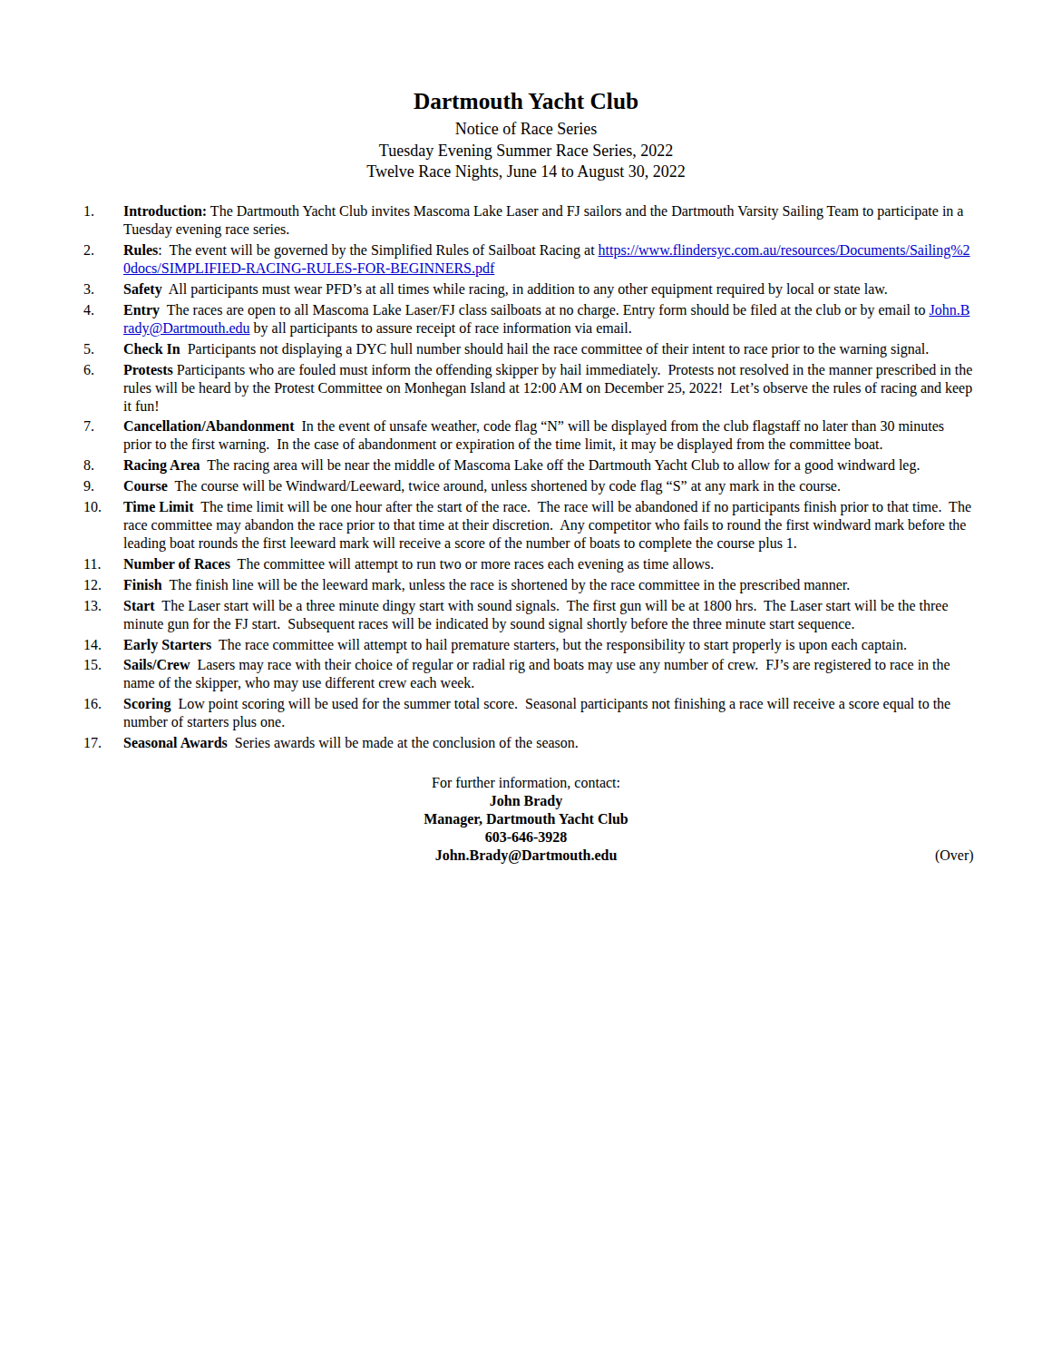Dartmouth Yacht Club
Notice of Race Series
Tuesday Evening Summer Race Series, 2022
Twelve Race Nights, June 14 to August 30, 2022
Introduction: The Dartmouth Yacht Club invites Mascoma Lake Laser and FJ sailors and the Dartmouth Varsity Sailing Team to participate in a Tuesday evening race series.
Rules: The event will be governed by the Simplified Rules of Sailboat Racing at https://www.flindersyc.com.au/resources/Documents/Sailing%20docs/SIMPLIFIED-RACING-RULES-FOR-BEGINNERS.pdf
Safety All participants must wear PFD’s at all times while racing, in addition to any other equipment required by local or state law.
Entry The races are open to all Mascoma Lake Laser/FJ class sailboats at no charge. Entry form should be filed at the club or by email to John.Brady@Dartmouth.edu by all participants to assure receipt of race information via email.
Check In Participants not displaying a DYC hull number should hail the race committee of their intent to race prior to the warning signal.
Protests Participants who are fouled must inform the offending skipper by hail immediately. Protests not resolved in the manner prescribed in the rules will be heard by the Protest Committee on Monhegan Island at 12:00 AM on December 25, 2022! Let’s observe the rules of racing and keep it fun!
Cancellation/Abandonment In the event of unsafe weather, code flag “N” will be displayed from the club flagstaff no later than 30 minutes prior to the first warning. In the case of abandonment or expiration of the time limit, it may be displayed from the committee boat.
Racing Area The racing area will be near the middle of Mascoma Lake off the Dartmouth Yacht Club to allow for a good windward leg.
Course The course will be Windward/Leeward, twice around, unless shortened by code flag “S” at any mark in the course.
Time Limit The time limit will be one hour after the start of the race. The race will be abandoned if no participants finish prior to that time. The race committee may abandon the race prior to that time at their discretion. Any competitor who fails to round the first windward mark before the leading boat rounds the first leeward mark will receive a score of the number of boats to complete the course plus 1.
Number of Races The committee will attempt to run two or more races each evening as time allows.
Finish The finish line will be the leeward mark, unless the race is shortened by the race committee in the prescribed manner.
Start The Laser start will be a three minute dingy start with sound signals. The first gun will be at 1800 hrs. The Laser start will be the three minute gun for the FJ start. Subsequent races will be indicated by sound signal shortly before the three minute start sequence.
Early Starters The race committee will attempt to hail premature starters, but the responsibility to start properly is upon each captain.
Sails/Crew Lasers may race with their choice of regular or radial rig and boats may use any number of crew. FJ’s are registered to race in the name of the skipper, who may use different crew each week.
Scoring Low point scoring will be used for the summer total score. Seasonal participants not finishing a race will receive a score equal to the number of starters plus one.
Seasonal Awards Series awards will be made at the conclusion of the season.
For further information, contact:
John Brady
Manager, Dartmouth Yacht Club
603-646-3928
John.Brady@Dartmouth.edu (Over)